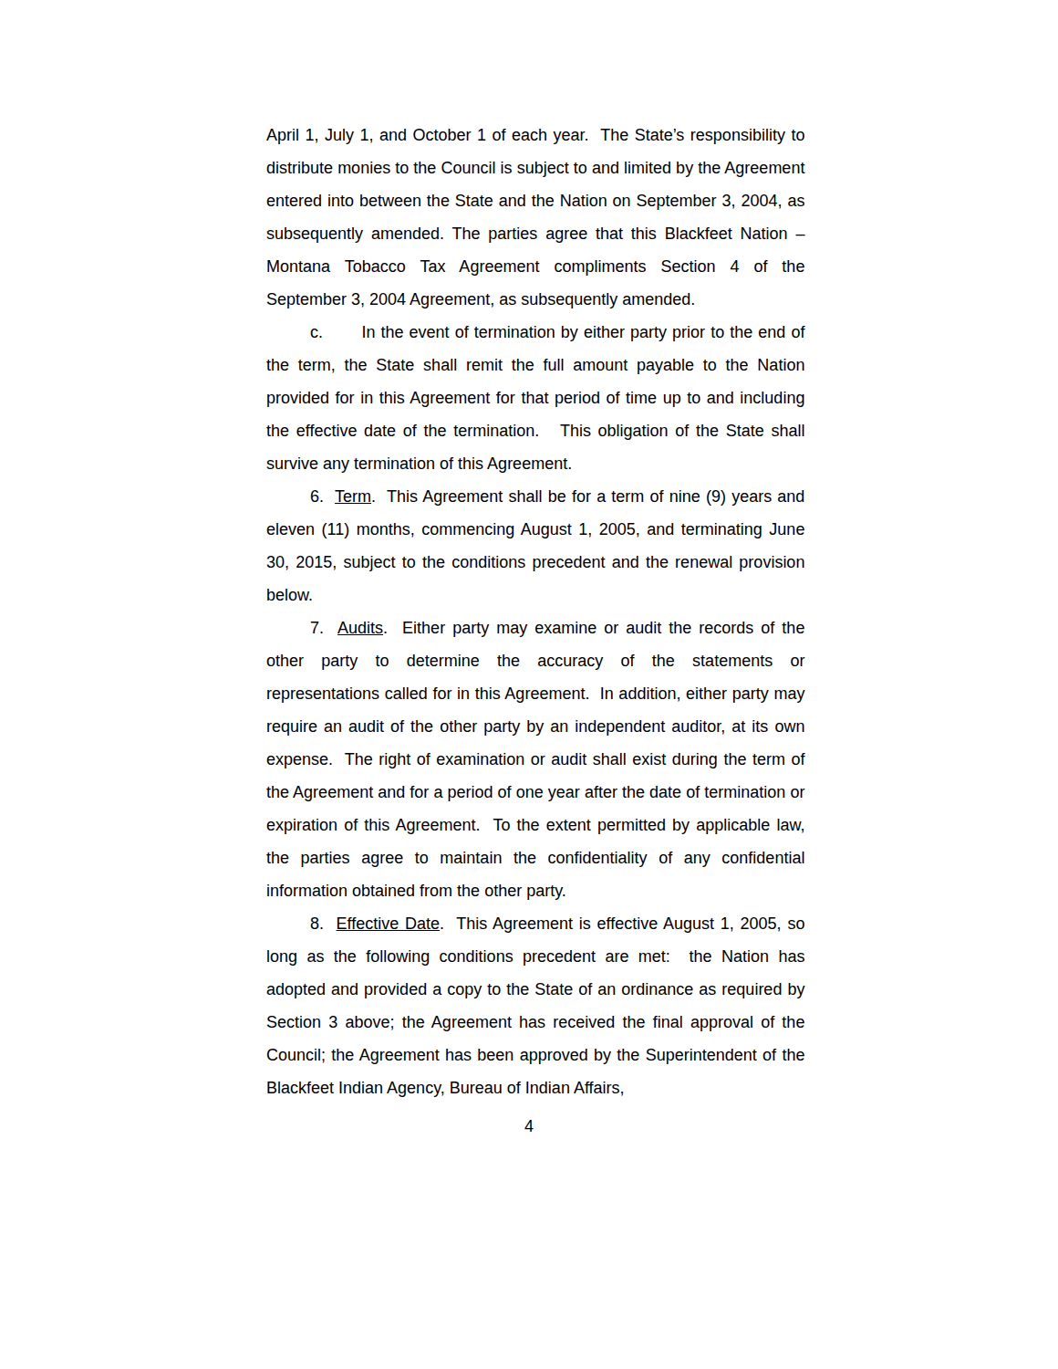April 1, July 1, and October 1 of each year. The State’s responsibility to distribute monies to the Council is subject to and limited by the Agreement entered into between the State and the Nation on September 3, 2004, as subsequently amended. The parties agree that this Blackfeet Nation – Montana Tobacco Tax Agreement compliments Section 4 of the September 3, 2004 Agreement, as subsequently amended.
c. In the event of termination by either party prior to the end of the term, the State shall remit the full amount payable to the Nation provided for in this Agreement for that period of time up to and including the effective date of the termination. This obligation of the State shall survive any termination of this Agreement.
6. Term. This Agreement shall be for a term of nine (9) years and eleven (11) months, commencing August 1, 2005, and terminating June 30, 2015, subject to the conditions precedent and the renewal provision below.
7. Audits. Either party may examine or audit the records of the other party to determine the accuracy of the statements or representations called for in this Agreement. In addition, either party may require an audit of the other party by an independent auditor, at its own expense. The right of examination or audit shall exist during the term of the Agreement and for a period of one year after the date of termination or expiration of this Agreement. To the extent permitted by applicable law, the parties agree to maintain the confidentiality of any confidential information obtained from the other party.
8. Effective Date. This Agreement is effective August 1, 2005, so long as the following conditions precedent are met: the Nation has adopted and provided a copy to the State of an ordinance as required by Section 3 above; the Agreement has received the final approval of the Council; the Agreement has been approved by the Superintendent of the Blackfeet Indian Agency, Bureau of Indian Affairs,
4